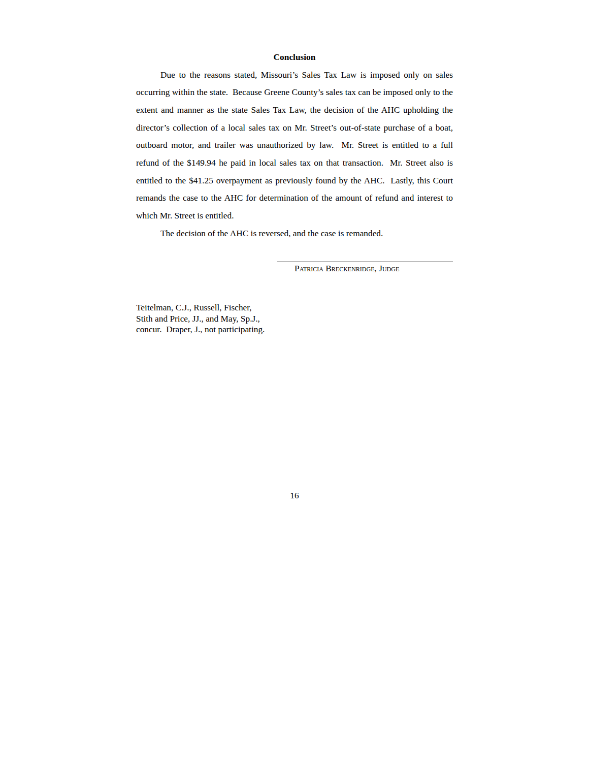Conclusion
Due to the reasons stated, Missouri’s Sales Tax Law is imposed only on sales occurring within the state. Because Greene County’s sales tax can be imposed only to the extent and manner as the state Sales Tax Law, the decision of the AHC upholding the director’s collection of a local sales tax on Mr. Street’s out-of-state purchase of a boat, outboard motor, and trailer was unauthorized by law. Mr. Street is entitled to a full refund of the $149.94 he paid in local sales tax on that transaction. Mr. Street also is entitled to the $41.25 overpayment as previously found by the AHC. Lastly, this Court remands the case to the AHC for determination of the amount of refund and interest to which Mr. Street is entitled.
The decision of the AHC is reversed, and the case is remanded.
Patricia Breckenridge, Judge
Teitelman, C.J., Russell, Fischer,
Stith and Price, JJ., and May, Sp.J.,
concur. Draper, J., not participating.
16